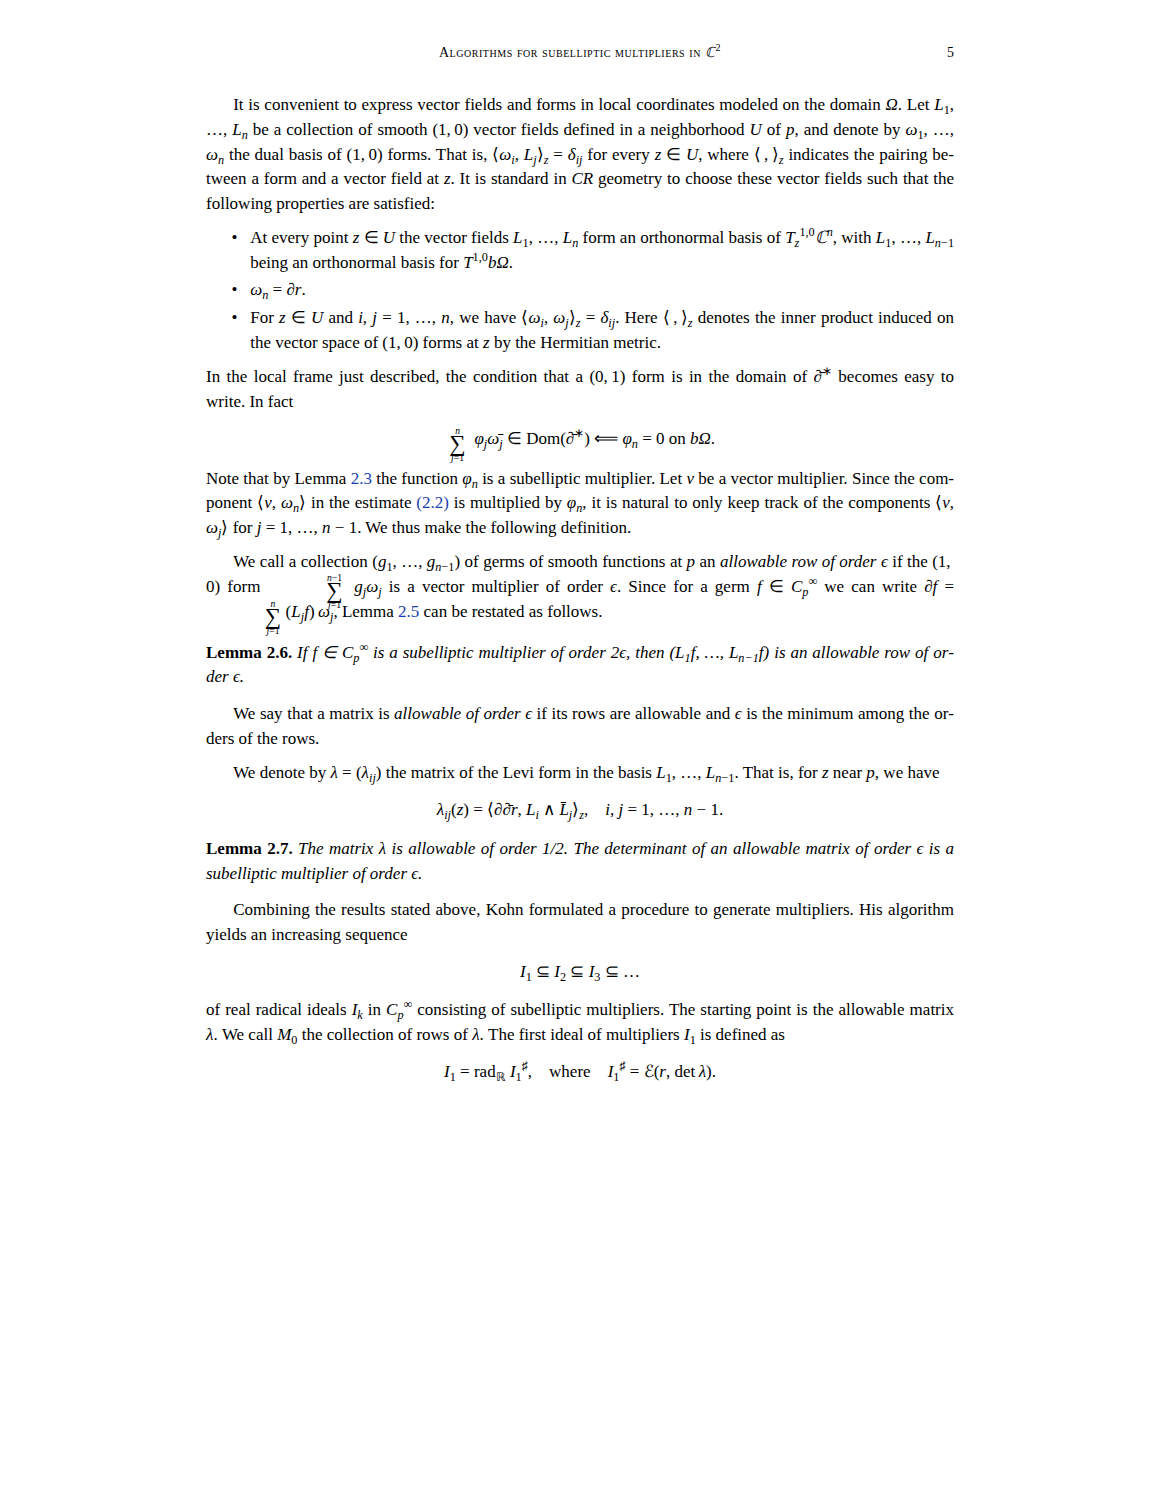Algorithms for subelliptic multipliers in ℂ2 5
It is convenient to express vector fields and forms in local coordinates modeled on the domain Ω. Let L1, …, Ln be a collection of smooth (1, 0) vector fields defined in a neighborhood U of p, and denote by ω1, …, ωn the dual basis of (1, 0) forms. That is, ⟨ωi, Lj⟩z = δij for every z ∈ U, where ⟨ , ⟩z indicates the pairing between a form and a vector field at z. It is standard in CR geometry to choose these vector fields such that the following properties are satisfied:
At every point z ∈ U the vector fields L1, …, Ln form an orthonormal basis of Tz1,0ℂn, with L1, …, Ln−1 being an orthonormal basis for T1,0bΩ.
ωn = ∂r.
For z ∈ U and i, j = 1, …, n, we have ⟨ωi, ωj⟩z = δij. Here ⟨ , ⟩z denotes the inner product induced on the vector space of (1, 0) forms at z by the Hermitian metric.
In the local frame just described, the condition that a (0, 1) form is in the domain of ∂̄∗ becomes easy to write. In fact
∑nj=1 φj ω̄j ∈ Dom(∂̄∗) ⟸ φn = 0 on bΩ.
Note that by Lemma 2.3 the function φn is a subelliptic multiplier. Let v be a vector multiplier. Since the component ⟨v, ωn⟩ in the estimate (2.2) is multiplied by φn, it is natural to only keep track of the components ⟨v, ωj⟩ for j = 1, …, n − 1. We thus make the following definition.
We call a collection (g1, …, gn−1) of germs of smooth functions at p an allowable row of order ϵ if the (1, 0) form ∑n−1 j=1 gj ωj is a vector multiplier of order ϵ. Since for a germ f ∈ Cp∞ we can write ∂f = ∑nj=1(Ljf) ωj, Lemma 2.5 can be restated as follows.
Lemma 2.6. If f ∈ Cp∞ is a subelliptic multiplier of order 2ϵ, then (L1f, …, Ln−1f) is an allowable row of order ϵ.
We say that a matrix is allowable of order ϵ if its rows are allowable and ϵ is the minimum among the orders of the rows.
We denote by λ = (λij) the matrix of the Levi form in the basis L1, …, Ln−1. That is, for z near p, we have
λij(z) = ⟨∂∂̄r, Li ∧ L̄j⟩z, i, j = 1, …, n − 1.
Lemma 2.7. The matrix λ is allowable of order 1/2. The determinant of an allowable matrix of order ϵ is a subelliptic multiplier of order ϵ.
Combining the results stated above, Kohn formulated a procedure to generate multipliers. His algorithm yields an increasing sequence
I1 ⊆ I2 ⊆ I3 ⊆ …
of real radical ideals Ik in Cp∞ consisting of subelliptic multipliers. The starting point is the allowable matrix λ. We call M0 the collection of rows of λ. The first ideal of multipliers I1 is defined as
I1 = radℝ I1♯, where I1♯ = ℰ(r, det λ).